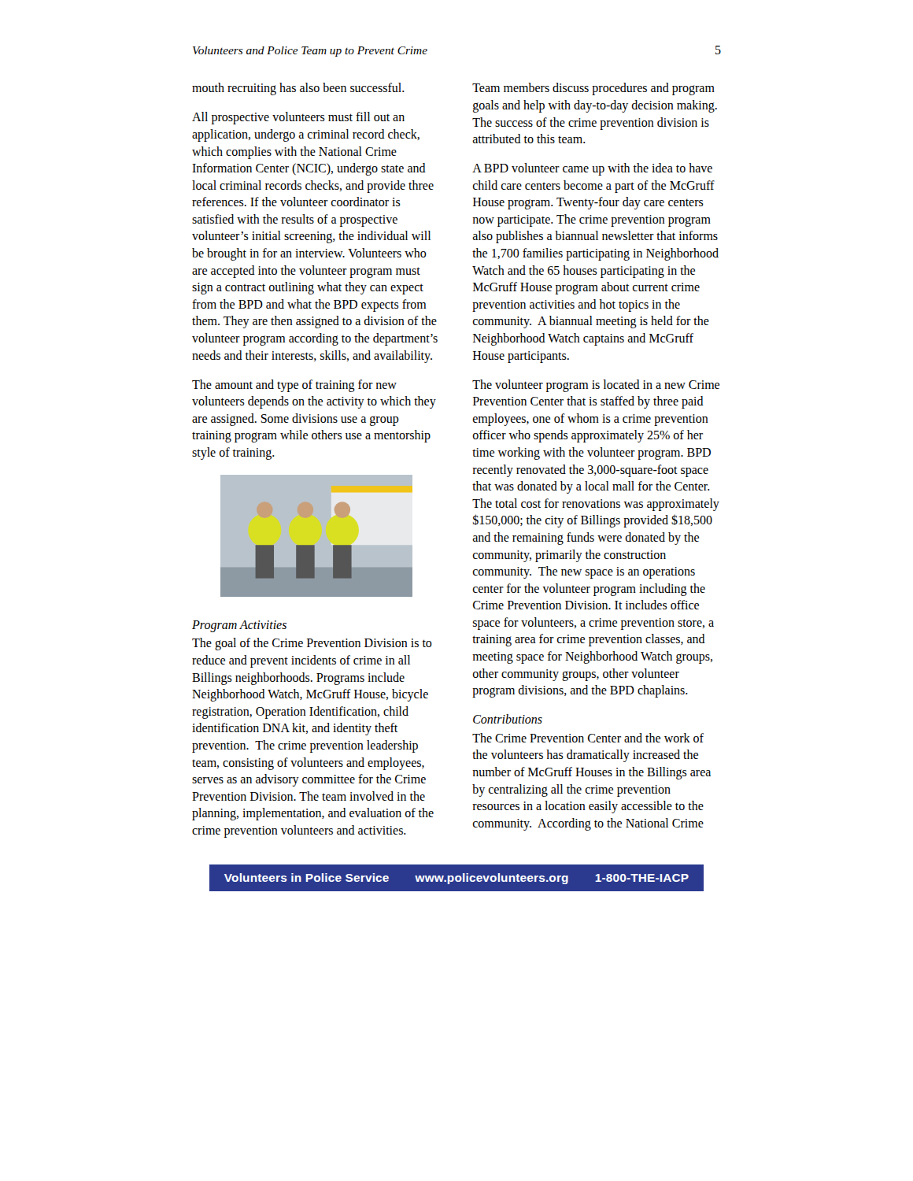Volunteers and Police Team up to Prevent Crime
5
mouth recruiting has also been successful.
All prospective volunteers must fill out an application, undergo a criminal record check, which complies with the National Crime Information Center (NCIC), undergo state and local criminal records checks, and provide three references. If the volunteer coordinator is satisfied with the results of a prospective volunteer’s initial screening, the individual will be brought in for an interview. Volunteers who are accepted into the volunteer program must sign a contract outlining what they can expect from the BPD and what the BPD expects from them. They are then assigned to a division of the volunteer program according to the department’s needs and their interests, skills, and availability.
The amount and type of training for new volunteers depends on the activity to which they are assigned. Some divisions use a group training program while others use a mentorship style of training.
Program Activities
The goal of the Crime Prevention Division is to reduce and prevent incidents of crime in all Billings neighborhoods. Programs include Neighborhood Watch, McGruff House, bicycle registration, Operation Identification, child identification DNA kit, and identity theft prevention. The crime prevention leadership team, consisting of volunteers and employees, serves as an advisory committee for the Crime Prevention Division. The team involved in the planning, implementation, and evaluation of the crime prevention volunteers and activities.
Team members discuss procedures and program goals and help with day-to-day decision making. The success of the crime prevention division is attributed to this team.
A BPD volunteer came up with the idea to have child care centers become a part of the McGruff House program. Twenty-four day care centers now participate. The crime prevention program also publishes a biannual newsletter that informs the 1,700 families participating in Neighborhood Watch and the 65 houses participating in the McGruff House program about current crime prevention activities and hot topics in the community. A biannual meeting is held for the Neighborhood Watch captains and McGruff House participants.
The volunteer program is located in a new Crime Prevention Center that is staffed by three paid employees, one of whom is a crime prevention officer who spends approximately 25% of her time working with the volunteer program. BPD recently renovated the 3,000-square-foot space that was donated by a local mall for the Center. The total cost for renovations was approximately $150,000; the city of Billings provided $18,500 and the remaining funds were donated by the community, primarily the construction community. The new space is an operations center for the volunteer program including the Crime Prevention Division. It includes office space for volunteers, a crime prevention store, a training area for crime prevention classes, and meeting space for Neighborhood Watch groups, other community groups, other volunteer program divisions, and the BPD chaplains.
Contributions
The Crime Prevention Center and the work of the volunteers has dramatically increased the number of McGruff Houses in the Billings area by centralizing all the crime prevention resources in a location easily accessible to the community. According to the National Crime
Volunteers in Police Service www.policevolunteers.org 1-800-THE-IACP